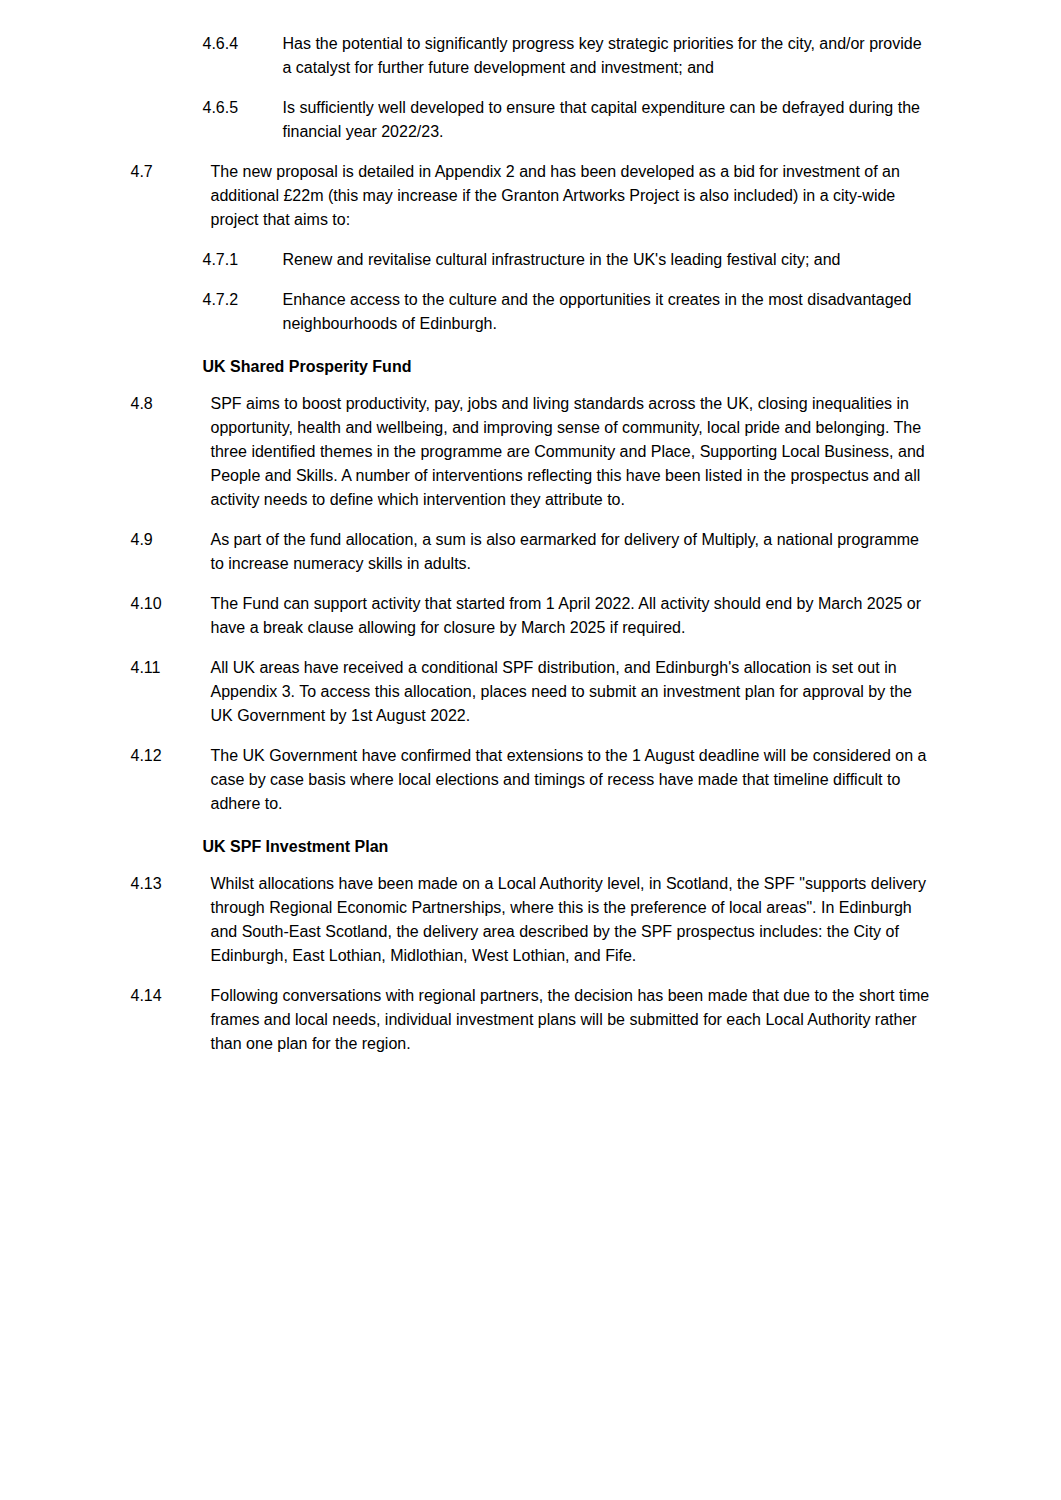4.6.4
Has the potential to significantly progress key strategic priorities for the city, and/or provide a catalyst for further future development and investment; and
4.6.5
Is sufficiently well developed to ensure that capital expenditure can be defrayed during the financial year 2022/23.
4.7
The new proposal is detailed in Appendix 2 and has been developed as a bid for investment of an additional £22m (this may increase if the Granton Artworks Project is also included) in a city-wide project that aims to:
4.7.1
Renew and revitalise cultural infrastructure in the UK's leading festival city; and
4.7.2
Enhance access to the culture and the opportunities it creates in the most disadvantaged neighbourhoods of Edinburgh.
UK Shared Prosperity Fund
4.8
SPF aims to boost productivity, pay, jobs and living standards across the UK, closing inequalities in opportunity, health and wellbeing, and improving sense of community, local pride and belonging. The three identified themes in the programme are Community and Place, Supporting Local Business, and People and Skills. A number of interventions reflecting this have been listed in the prospectus and all activity needs to define which intervention they attribute to.
4.9
As part of the fund allocation, a sum is also earmarked for delivery of Multiply, a national programme to increase numeracy skills in adults.
4.10
The Fund can support activity that started from 1 April 2022. All activity should end by March 2025 or have a break clause allowing for closure by March 2025 if required.
4.11
All UK areas have received a conditional SPF distribution, and Edinburgh's allocation is set out in Appendix 3. To access this allocation, places need to submit an investment plan for approval by the UK Government by 1st August 2022.
4.12
The UK Government have confirmed that extensions to the 1 August deadline will be considered on a case by case basis where local elections and timings of recess have made that timeline difficult to adhere to.
UK SPF Investment Plan
4.13
Whilst allocations have been made on a Local Authority level, in Scotland, the SPF "supports delivery through Regional Economic Partnerships, where this is the preference of local areas". In Edinburgh and South-East Scotland, the delivery area described by the SPF prospectus includes: the City of Edinburgh, East Lothian, Midlothian, West Lothian, and Fife.
4.14
Following conversations with regional partners, the decision has been made that due to the short time frames and local needs, individual investment plans will be submitted for each Local Authority rather than one plan for the region.